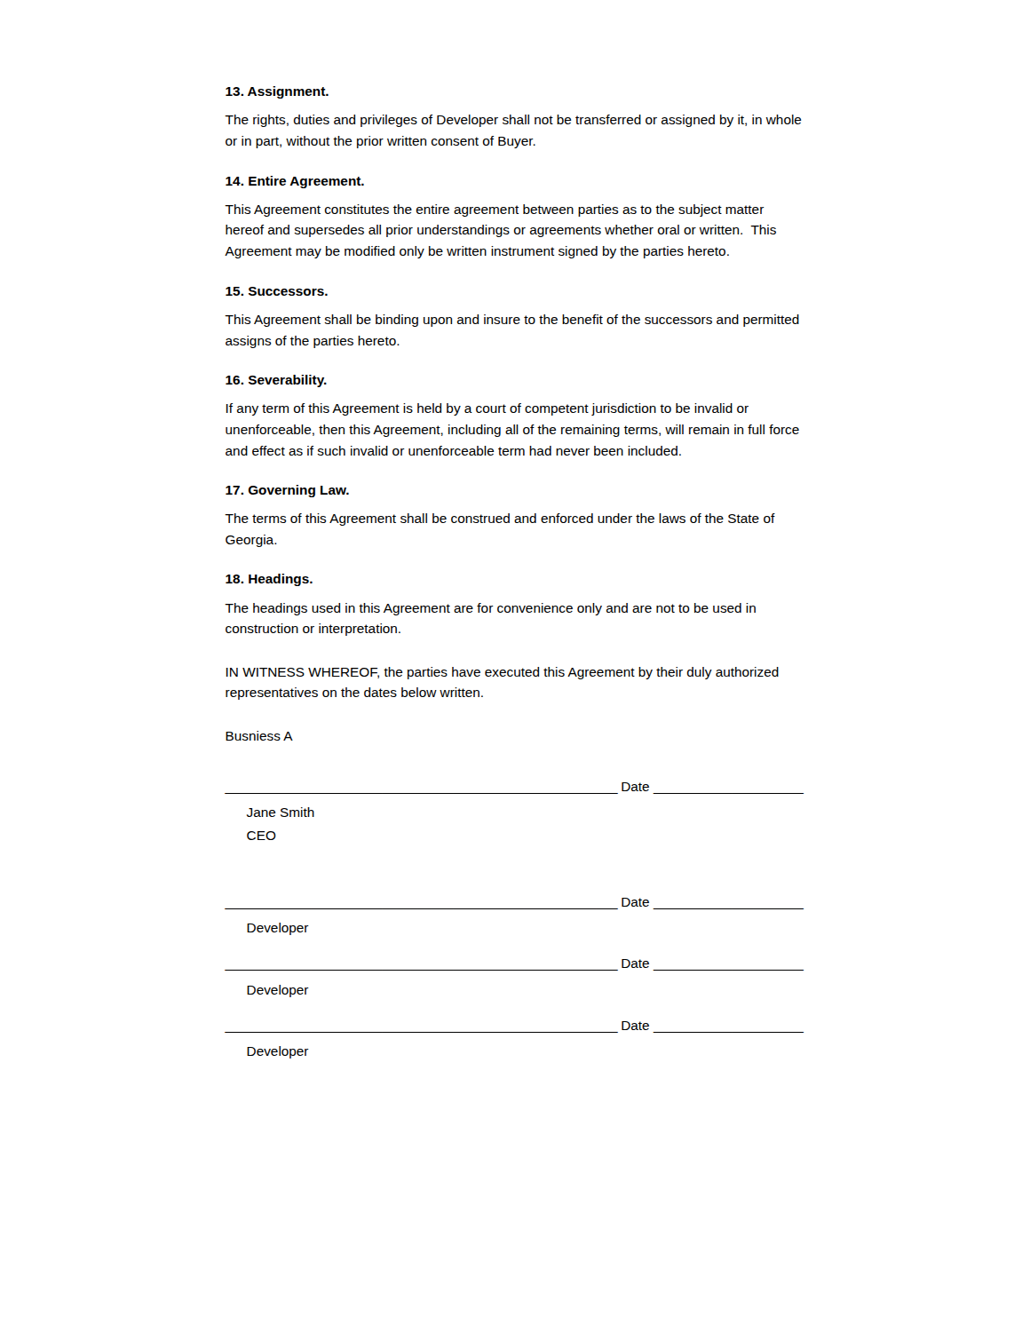13. Assignment.
The rights, duties and privileges of Developer shall not be transferred or assigned by it, in whole or in part, without the prior written consent of Buyer.
14. Entire Agreement.
This Agreement constitutes the entire agreement between parties as to the subject matter hereof and supersedes all prior understandings or agreements whether oral or written. This Agreement may be modified only be written instrument signed by the parties hereto.
15. Successors.
This Agreement shall be binding upon and insure to the benefit of the successors and permitted assigns of the parties hereto.
16. Severability.
If any term of this Agreement is held by a court of competent jurisdiction to be invalid or unenforceable, then this Agreement, including all of the remaining terms, will remain in full force and effect as if such invalid or unenforceable term had never been included.
17. Governing Law.
The terms of this Agreement shall be construed and enforced under the laws of the State of Georgia.
18. Headings.
The headings used in this Agreement are for convenience only and are not to be used in construction or interpretation.
IN WITNESS WHEREOF, the parties have executed this Agreement by their duly authorized representatives on the dates below written.
Busniess A
_______________________________________________________ Date _____________________
Jane Smith
CEO
_______________________________________________________ Date _____________________
Developer
_______________________________________________________ Date _____________________
Developer
_______________________________________________________ Date _____________________
Developer